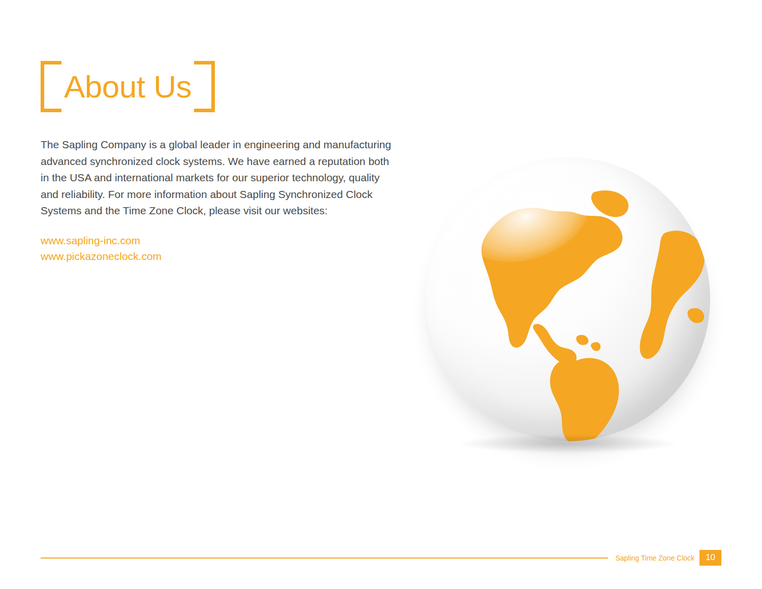About Us
The Sapling Company is a global leader in engineering and manufacturing advanced synchronized clock systems. We have earned a reputation both in the USA and international markets for our superior technology, quality and reliability. For more information about Sapling Synchronized Clock Systems and the Time Zone Clock, please visit our websites:
www.sapling-inc.com www.pickazoneclock.com
Sapling Time Zone Clock
10